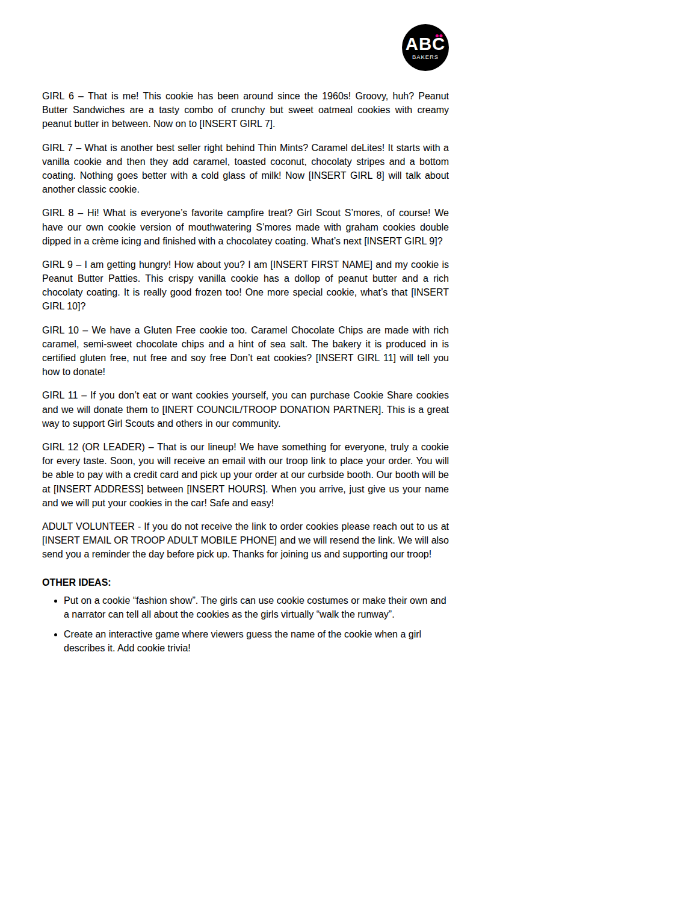•• ABC BAKERS
GIRL 6 – That is me! This cookie has been around since the 1960s! Groovy, huh? Peanut Butter Sandwiches are a tasty combo of crunchy but sweet oatmeal cookies with creamy peanut butter in between. Now on to [INSERT GIRL 7].
GIRL 7 – What is another best seller right behind Thin Mints? Caramel deLites! It starts with a vanilla cookie and then they add caramel, toasted coconut, chocolaty stripes and a bottom coating. Nothing goes better with a cold glass of milk! Now [INSERT GIRL 8] will talk about another classic cookie.
GIRL 8 – Hi! What is everyone’s favorite campfire treat? Girl Scout S’mores, of course! We have our own cookie version of mouthwatering S’mores made with graham cookies double dipped in a crème icing and finished with a chocolatey coating. What’s next [INSERT GIRL 9]?
GIRL 9 – I am getting hungry! How about you? I am [INSERT FIRST NAME] and my cookie is Peanut Butter Patties. This crispy vanilla cookie has a dollop of peanut butter and a rich chocolaty coating. It is really good frozen too! One more special cookie, what’s that [INSERT GIRL 10]?
GIRL 10 – We have a Gluten Free cookie too. Caramel Chocolate Chips are made with rich caramel, semi-sweet chocolate chips and a hint of sea salt. The bakery it is produced in is certified gluten free, nut free and soy free Don’t eat cookies? [INSERT GIRL 11] will tell you how to donate!
GIRL 11 – If you don’t eat or want cookies yourself, you can purchase Cookie Share cookies and we will donate them to [INERT COUNCIL/TROOP DONATION PARTNER]. This is a great way to support Girl Scouts and others in our community.
GIRL 12 (OR LEADER) – That is our lineup! We have something for everyone, truly a cookie for every taste. Soon, you will receive an email with our troop link to place your order. You will be able to pay with a credit card and pick up your order at our curbside booth. Our booth will be at [INSERT ADDRESS] between [INSERT HOURS]. When you arrive, just give us your name and we will put your cookies in the car! Safe and easy!
ADULT VOLUNTEER - If you do not receive the link to order cookies please reach out to us at [INSERT EMAIL OR TROOP ADULT MOBILE PHONE] and we will resend the link. We will also send you a reminder the day before pick up. Thanks for joining us and supporting our troop!
OTHER IDEAS:
Put on a cookie “fashion show”. The girls can use cookie costumes or make their own and a narrator can tell all about the cookies as the girls virtually “walk the runway”.
Create an interactive game where viewers guess the name of the cookie when a girl describes it. Add cookie trivia!